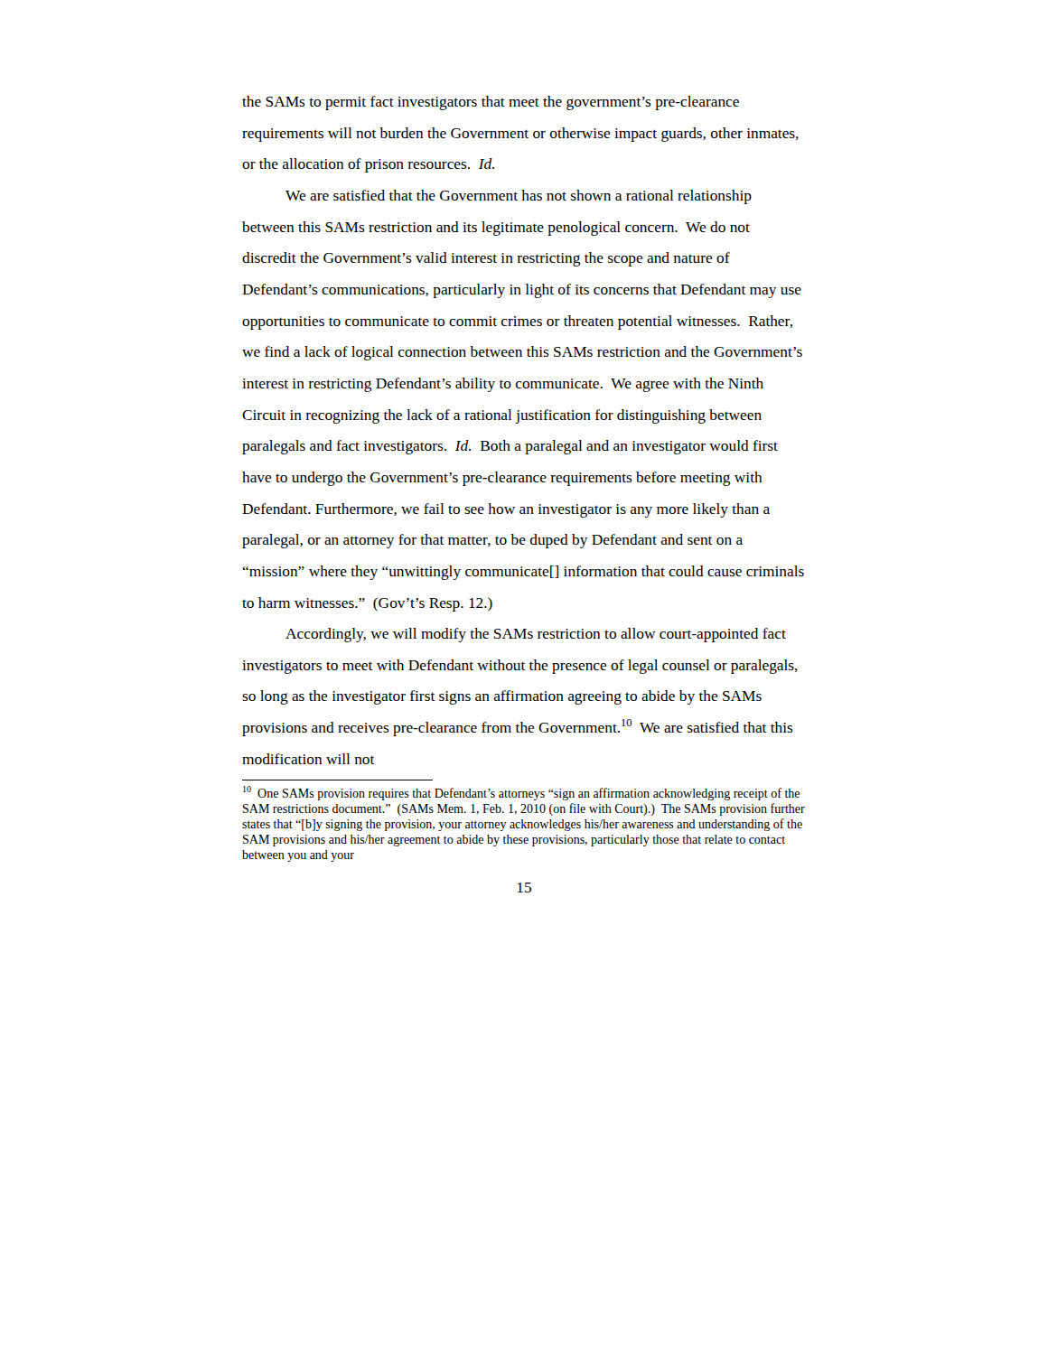the SAMs to permit fact investigators that meet the government’s pre-clearance requirements will not burden the Government or otherwise impact guards, other inmates, or the allocation of prison resources. Id.
We are satisfied that the Government has not shown a rational relationship between this SAMs restriction and its legitimate penological concern. We do not discredit the Government’s valid interest in restricting the scope and nature of Defendant’s communications, particularly in light of its concerns that Defendant may use opportunities to communicate to commit crimes or threaten potential witnesses. Rather, we find a lack of logical connection between this SAMs restriction and the Government’s interest in restricting Defendant’s ability to communicate. We agree with the Ninth Circuit in recognizing the lack of a rational justification for distinguishing between paralegals and fact investigators. Id. Both a paralegal and an investigator would first have to undergo the Government’s pre-clearance requirements before meeting with Defendant. Furthermore, we fail to see how an investigator is any more likely than a paralegal, or an attorney for that matter, to be duped by Defendant and sent on a “mission” where they “unwittingly communicate[] information that could cause criminals to harm witnesses.” (Gov’t’s Resp. 12.)
Accordingly, we will modify the SAMs restriction to allow court-appointed fact investigators to meet with Defendant without the presence of legal counsel or paralegals, so long as the investigator first signs an affirmation agreeing to abide by the SAMs provisions and receives pre-clearance from the Government.10 We are satisfied that this modification will not
10 One SAMs provision requires that Defendant’s attorneys “sign an affirmation acknowledging receipt of the SAM restrictions document.” (SAMs Mem. 1, Feb. 1, 2010 (on file with Court).) The SAMs provision further states that “[b]y signing the provision, your attorney acknowledges his/her awareness and understanding of the SAM provisions and his/her agreement to abide by these provisions, particularly those that relate to contact between you and your
15